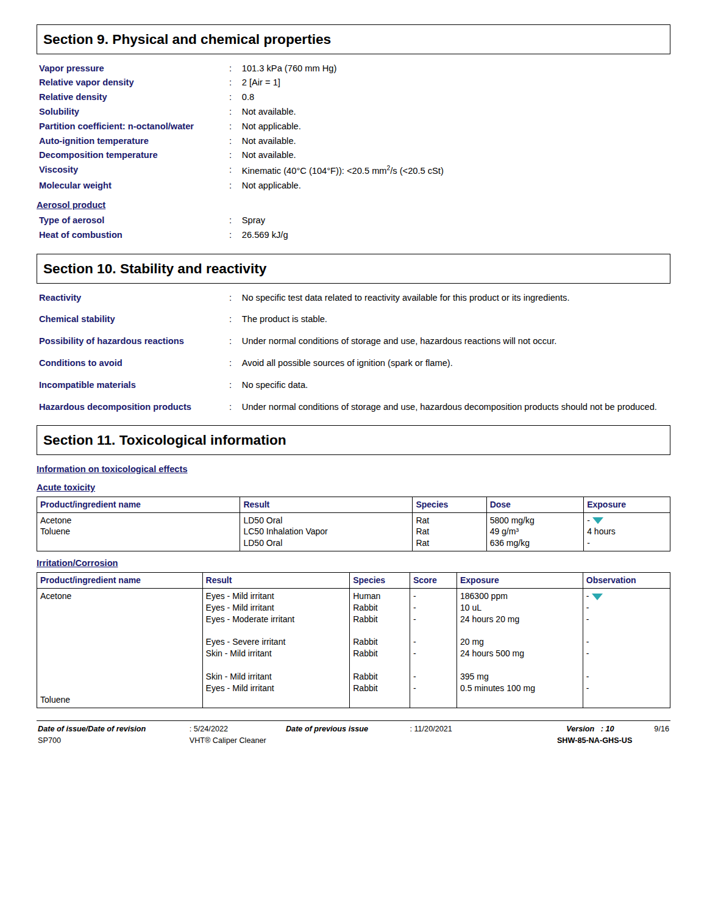Section 9. Physical and chemical properties
| Vapor pressure | : | 101.3 kPa (760 mm Hg) |
| Relative vapor density | : | 2 [Air = 1] |
| Relative density | : | 0.8 |
| Solubility | : | Not available. |
| Partition coefficient: n-octanol/water | : | Not applicable. |
| Auto-ignition temperature | : | Not available. |
| Decomposition temperature | : | Not available. |
| Viscosity | : | Kinematic (40°C (104°F)): <20.5 mm 2 /s (<20.5 cSt) |
| Molecular weight | : | Not applicable. |
Aerosol product
| Type of aerosol | : | Spray |
| Heat of combustion | : | 26.569 kJ/g |
Section 10. Stability and reactivity
| Reactivity | : | No specific test data related to reactivity available for this product or its ingredients. |
| Chemical stability | : | The product is stable. |
| Possibility of hazardous reactions | : | Under normal conditions of storage and use, hazardous reactions will not occur. |
| Conditions to avoid | : | Avoid all possible sources of ignition (spark or flame). |
| Incompatible materials | : | No specific data. |
| Hazardous decomposition products | : | Under normal conditions of storage and use, hazardous decomposition products should not be produced. |
Section 11. Toxicological information
Information on toxicological effects
Acute toxicity
| Product/ingredient name | Result | Species | Dose | Exposure |
| --- | --- | --- | --- | --- |
| Acetone Toluene | LD50 Oral LC50 Inhalation Vapor LD50 Oral | Rat Rat Rat | 5800 mg/kg 49 g/m³ 636 mg/kg | - 4 hours - |
Irritation/Corrosion
| Product/ingredient name | Result | Species | Score | Exposure | Observation |
| --- | --- | --- | --- | --- | --- |
| Acetone Toluene | Eyes - Mild irritant Eyes - Mild irritant Eyes - Moderate irritant Eyes - Severe irritant Skin - Mild irritant Skin - Mild irritant Eyes - Mild irritant | Human Rabbit Rabbit Rabbit Rabbit Rabbit Rabbit | - - - - - - - | 186300 ppm 10 uL 24 hours 20 mg 20 mg 24 hours 500 mg 395 mg 0.5 minutes 100 mg | - - - - - - - |
| Date of issue/Date of revision | : 5/24/2022 | Date of previous issue | : 11/20/2021 | Version : 10 | 9/16 |
| SP700 | VHT® Caliper Cleaner | SHW-85-NA-GHS-US |